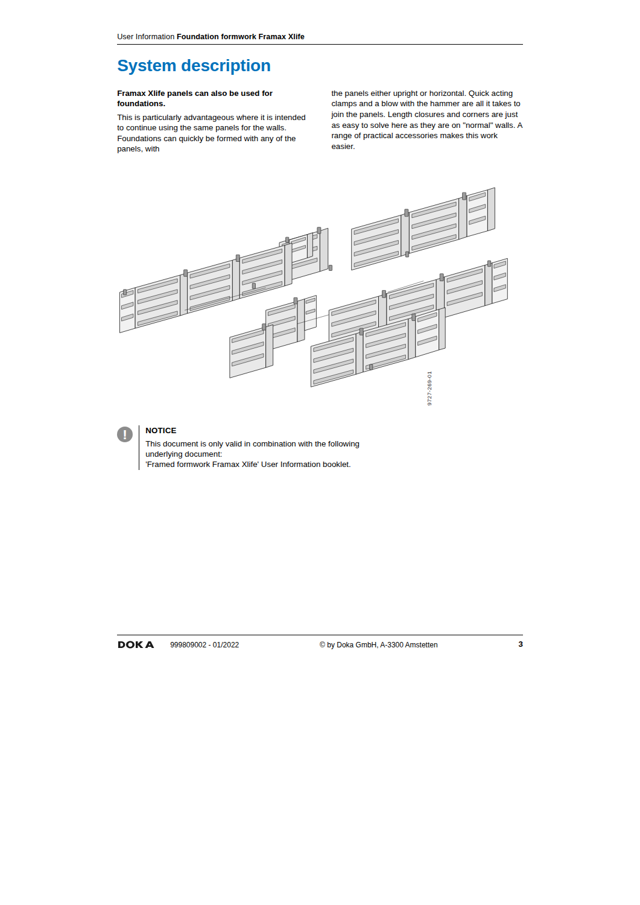User Information Foundation formwork Framax Xlife
System description
Framax Xlife panels can also be used for foundations.
This is particularly advantageous where it is intended to continue using the same panels for the walls. Foundations can quickly be formed with any of the panels, with
the panels either upright or horizontal. Quick acting clamps and a blow with the hammer are all it takes to join the panels. Length closures and corners are just as easy to solve here as they are on "normal" walls. A range of practical accessories makes this work easier.
9727-269-01
!
NOTICE
This document is only valid in combination with the following underlying document:
'Framed formwork Framax Xlife' User Information booklet.
999809002 - 01/2022
© by Doka GmbH, A-3300 Amstetten
3